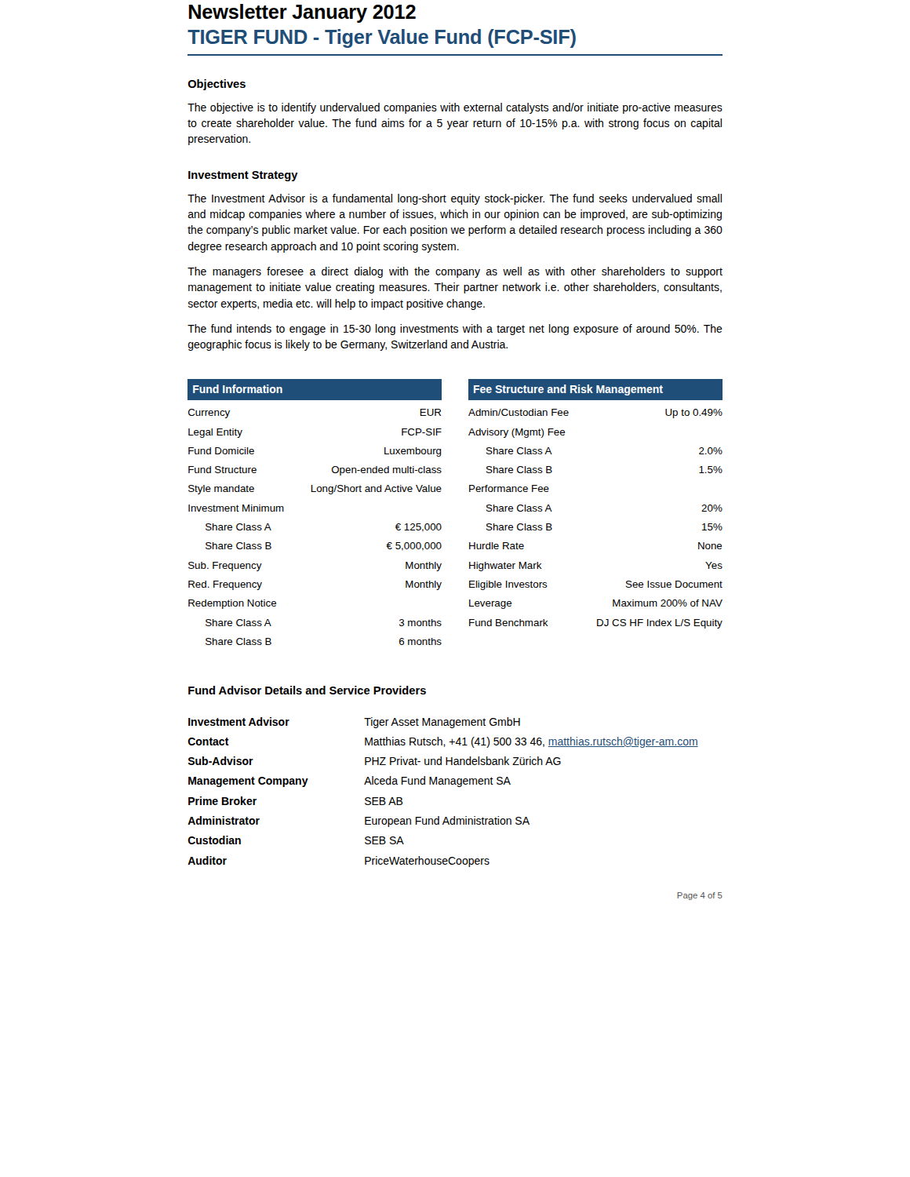Newsletter January 2012 TIGER FUND - Tiger Value Fund (FCP-SIF)
Objectives
The objective is to identify undervalued companies with external catalysts and/or initiate pro-active measures to create shareholder value. The fund aims for a 5 year return of 10-15% p.a. with strong focus on capital preservation.
Investment Strategy
The Investment Advisor is a fundamental long-short equity stock-picker. The fund seeks undervalued small and midcap companies where a number of issues, which in our opinion can be improved, are sub-optimizing the company’s public market value. For each position we perform a detailed research process including a 360 degree research approach and 10 point scoring system.
The managers foresee a direct dialog with the company as well as with other shareholders to support management to initiate value creating measures. Their partner network i.e. other shareholders, consultants, sector experts, media etc. will help to impact positive change.
The fund intends to engage in 15-30 long investments with a target net long exposure of around 50%. The geographic focus is likely to be Germany, Switzerland and Austria.
Fund Information
| Currency | EUR |
| Legal Entity | FCP-SIF |
| Fund Domicile | Luxembourg |
| Fund Structure | Open-ended multi-class |
| Style mandate | Long/Short and Active Value |
| Investment Minimum | |
| Share Class A | € 125,000 |
| Share Class B | € 5,000,000 |
| Sub. Frequency | Monthly |
| Red. Frequency | Monthly |
| Redemption Notice | |
| Share Class A | 3 months |
| Share Class B | 6 months |
Fee Structure and Risk Management
| Admin/Custodian Fee | Up to 0.49% |
| Advisory (Mgmt) Fee | |
| Share Class A | 2.0% |
| Share Class B | 1.5% |
| Performance Fee | |
| Share Class A | 20% |
| Share Class B | 15% |
| Hurdle Rate | None |
| Highwater Mark | Yes |
| Eligible Investors | See Issue Document |
| Leverage | Maximum 200% of NAV |
| Fund Benchmark | DJ CS HF Index L/S Equity |
Fund Advisor Details and Service Providers
| Investment Advisor | Tiger Asset Management GmbH |
| Contact | Matthias Rutsch, +41 (41) 500 33 46, matthias.rutsch@tiger-am.com |
| Sub-Advisor | PHZ Privat- und Handelsbank Zürich AG |
| Management Company | Alceda Fund Management SA |
| Prime Broker | SEB AB |
| Administrator | European Fund Administration SA |
| Custodian | SEB SA |
| Auditor | PriceWaterhouseCoopers |
Page 4 of 5